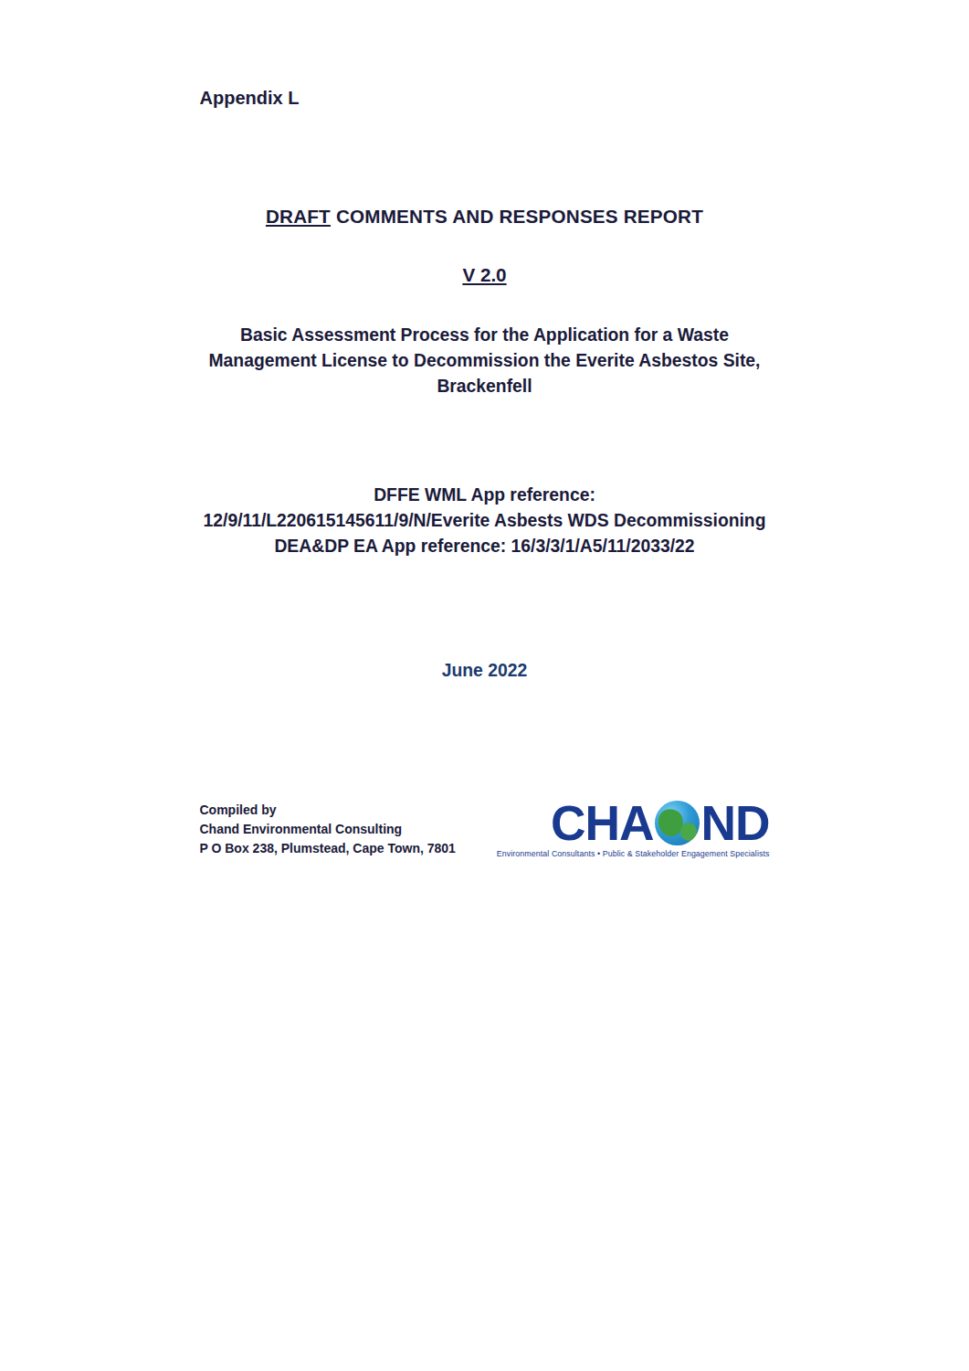Appendix L
DRAFT COMMENTS AND RESPONSES REPORT
V 2.0
Basic Assessment Process for the Application for a Waste Management License to Decommission the Everite Asbestos Site, Brackenfell
DFFE WML App reference:
12/9/11/L220615145611/9/N/Everite Asbests WDS Decommissioning
DEA&DP EA App reference: 16/3/3/1/A5/11/2033/22
June 2022
Compiled by
Chand Environmental Consulting
P O Box 238, Plumstead, Cape Town, 7801
CHA ND
Environmental Consultants • Public & Stakeholder Engagement Specialists